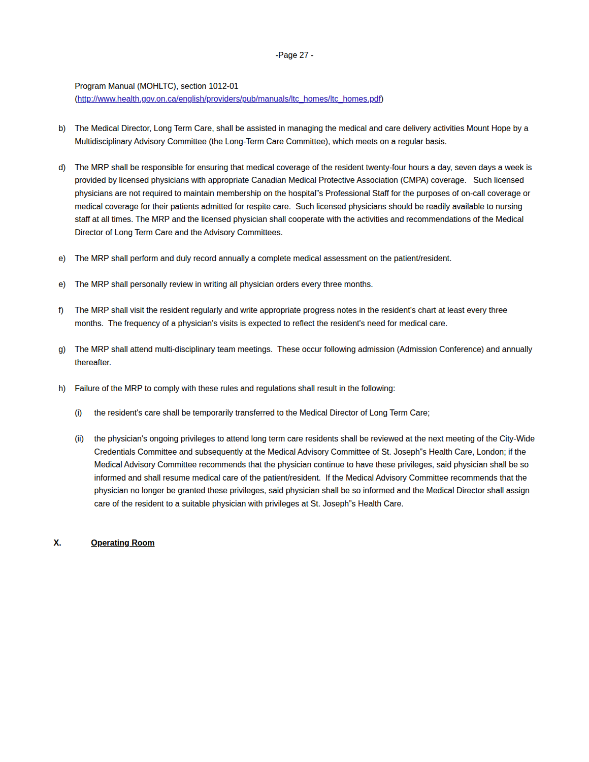-Page 27 -
Program Manual (MOHLTC), section 1012-01
(http://www.health.gov.on.ca/english/providers/pub/manuals/ltc_homes/ltc_homes.pdf)
b) The Medical Director, Long Term Care, shall be assisted in managing the medical and care delivery activities Mount Hope by a Multidisciplinary Advisory Committee (the Long-Term Care Committee), which meets on a regular basis.
d) The MRP shall be responsible for ensuring that medical coverage of the resident twenty-four hours a day, seven days a week is provided by licensed physicians with appropriate Canadian Medical Protective Association (CMPA) coverage. Such licensed physicians are not required to maintain membership on the hospital”s Professional Staff for the purposes of on-call coverage or medical coverage for their patients admitted for respite care. Such licensed physicians should be readily available to nursing staff at all times. The MRP and the licensed physician shall cooperate with the activities and recommendations of the Medical Director of Long Term Care and the Advisory Committees.
e) The MRP shall perform and duly record annually a complete medical assessment on the patient/resident.
e) The MRP shall personally review in writing all physician orders every three months.
f) The MRP shall visit the resident regularly and write appropriate progress notes in the resident's chart at least every three months. The frequency of a physician's visits is expected to reflect the resident's need for medical care.
g) The MRP shall attend multi-disciplinary team meetings. These occur following admission (Admission Conference) and annually thereafter.
h) Failure of the MRP to comply with these rules and regulations shall result in the following:
(i) the resident's care shall be temporarily transferred to the Medical Director of Long Term Care;
(ii) the physician's ongoing privileges to attend long term care residents shall be reviewed at the next meeting of the City-Wide Credentials Committee and subsequently at the Medical Advisory Committee of St. Joseph”s Health Care, London; if the Medical Advisory Committee recommends that the physician continue to have these privileges, said physician shall be so informed and shall resume medical care of the patient/resident. If the Medical Advisory Committee recommends that the physician no longer be granted these privileges, said physician shall be so informed and the Medical Director shall assign care of the resident to a suitable physician with privileges at St. Joseph”s Health Care.
X. Operating Room